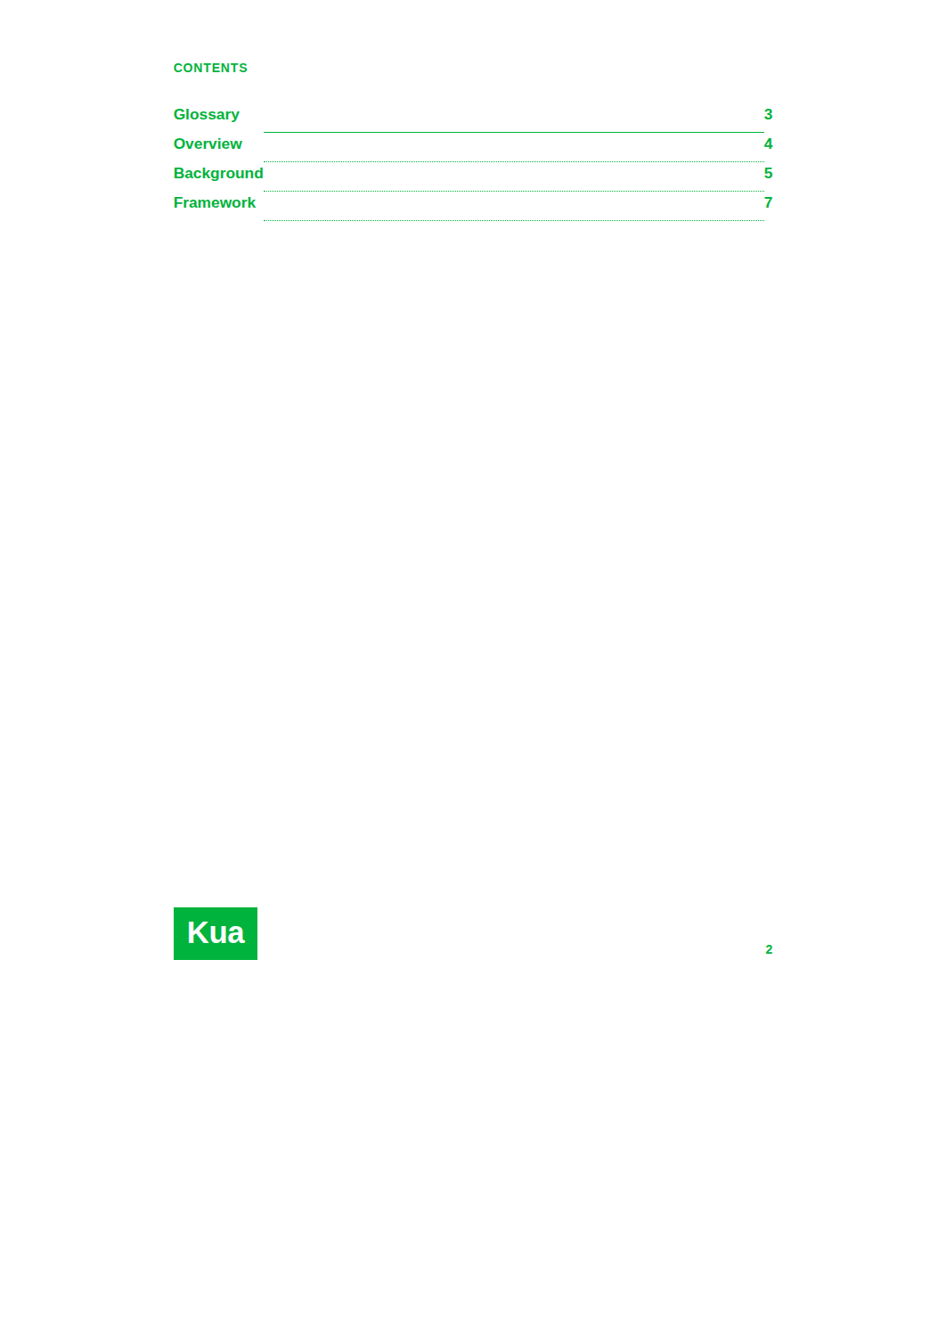CONTENTS
| Glossary | | 3 |
| Overview | | 4 |
| Background | | 5 |
| Framework | | 7 |
Kua
2